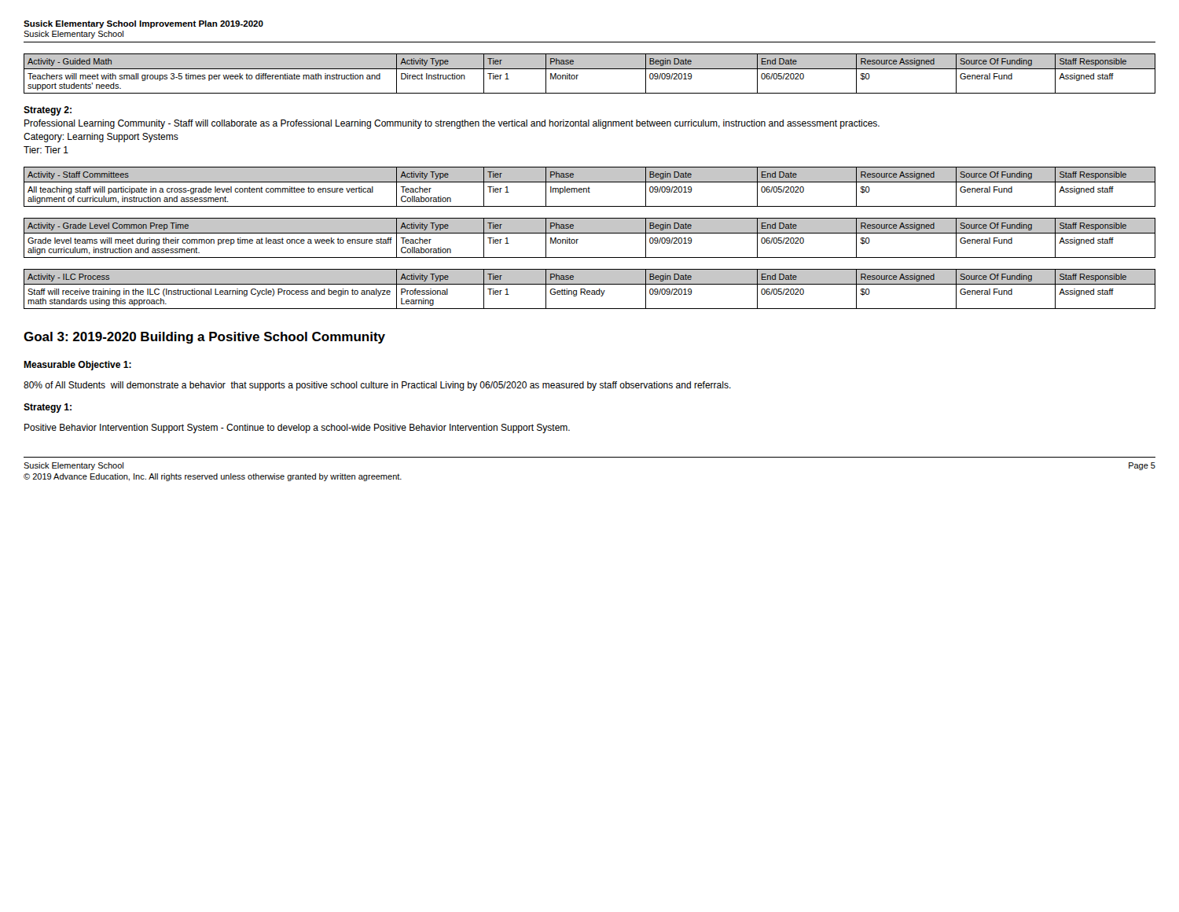Susick Elementary School Improvement Plan 2019-2020
Susick Elementary School
| Activity - Guided Math | Activity Type | Tier | Phase | Begin Date | End Date | Resource Assigned | Source Of Funding | Staff Responsible |
| Teachers will meet with small groups 3-5 times per week to differentiate math instruction and support students' needs. | Direct Instruction | Tier 1 | Monitor | 09/09/2019 | 06/05/2020 | $0 | General Fund | Assigned staff |
Strategy 2:
Professional Learning Community - Staff will collaborate as a Professional Learning Community to strengthen the vertical and horizontal alignment between curriculum, instruction and assessment practices.
Category: Learning Support Systems
Tier: Tier 1
| Activity - Staff Committees | Activity Type | Tier | Phase | Begin Date | End Date | Resource Assigned | Source Of Funding | Staff Responsible |
| All teaching staff will participate in a cross-grade level content committee to ensure vertical alignment of curriculum, instruction and assessment. | Teacher Collaboration | Tier 1 | Implement | 09/09/2019 | 06/05/2020 | $0 | General Fund | Assigned staff |
| Activity - Grade Level Common Prep Time | Activity Type | Tier | Phase | Begin Date | End Date | Resource Assigned | Source Of Funding | Staff Responsible |
| Grade level teams will meet during their common prep time at least once a week to ensure staff align curriculum, instruction and assessment. | Teacher Collaboration | Tier 1 | Monitor | 09/09/2019 | 06/05/2020 | $0 | General Fund | Assigned staff |
| Activity - ILC Process | Activity Type | Tier | Phase | Begin Date | End Date | Resource Assigned | Source Of Funding | Staff Responsible |
| Staff will receive training in the ILC (Instructional Learning Cycle) Process and begin to analyze math standards using this approach. | Professional Learning | Tier 1 | Getting Ready | 09/09/2019 | 06/05/2020 | $0 | General Fund | Assigned staff |
Goal 3: 2019-2020 Building a Positive School Community
Measurable Objective 1:
80% of All Students will demonstrate a behavior that supports a positive school culture in Practical Living by 06/05/2020 as measured by staff observations and referrals.
Strategy 1:
Positive Behavior Intervention Support System - Continue to develop a school-wide Positive Behavior Intervention Support System.
Susick Elementary School Page 5 © 2019 Advance Education, Inc. All rights reserved unless otherwise granted by written agreement.